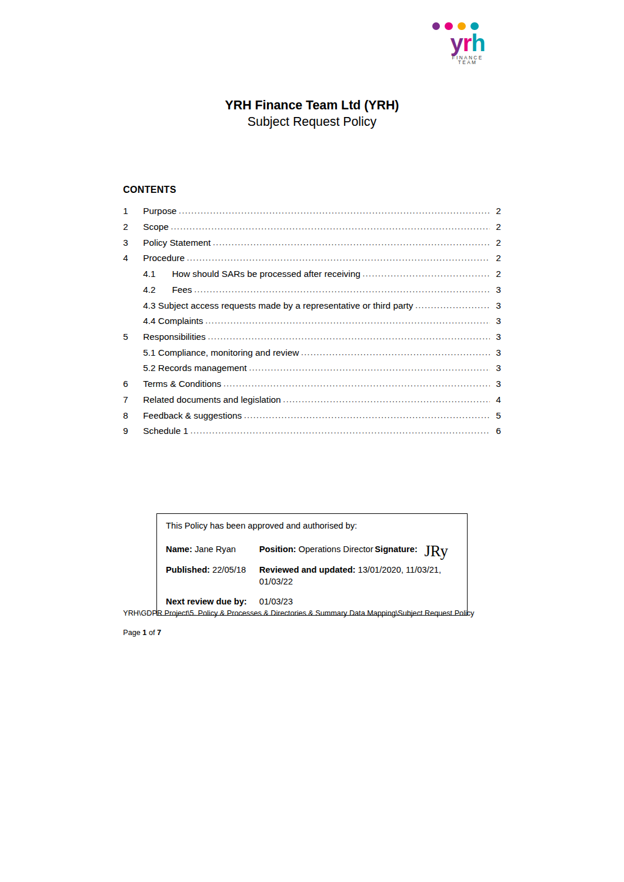yrh
FINANCE
TEAM
YRH Finance Team Ltd (YRH) Subject Request Policy
CONTENTS
1 Purpose .................................................................................................................................. 2
2 Scope .................................................................................................................................... 2
3 Policy Statement ................................................................................................................. 2
4 Procedure ......................................................................................................................... 2
4.1 How should SARs be processed after receiving ................................................................. 2
4.2 Fees ................................................................................................................................. 3
4.3 Subject access requests made by a representative or third party ..................................................... 3
4.4 Complaints ................................................................................................................................. 3
5 Responsibilities ................................................................................................................... 3
5.1 Compliance, monitoring and review ................................................................................. 3
5.2 Records management ................................................................................................................. 3
6 Terms & Conditions ............................................................................................................. 3
7 Related documents and legislation ......................................................................................... 4
8 Feedback & suggestions ......................................................................................................... 5
9 Schedule 1 ......................................................................................................................... 6
This Policy has been approved and authorised by:
Name: Jane Ryan
Position: Operations Director
Signature: JRy
Published: 22/05/18
Reviewed and updated: 13/01/2020, 11/03/21, 01/03/22
Next review due by:
01/03/23
YRH\GDPR Project\5. Policy & Processes & Directories & Summary Data Mapping\Subject Request Policy
Page 1 of 7